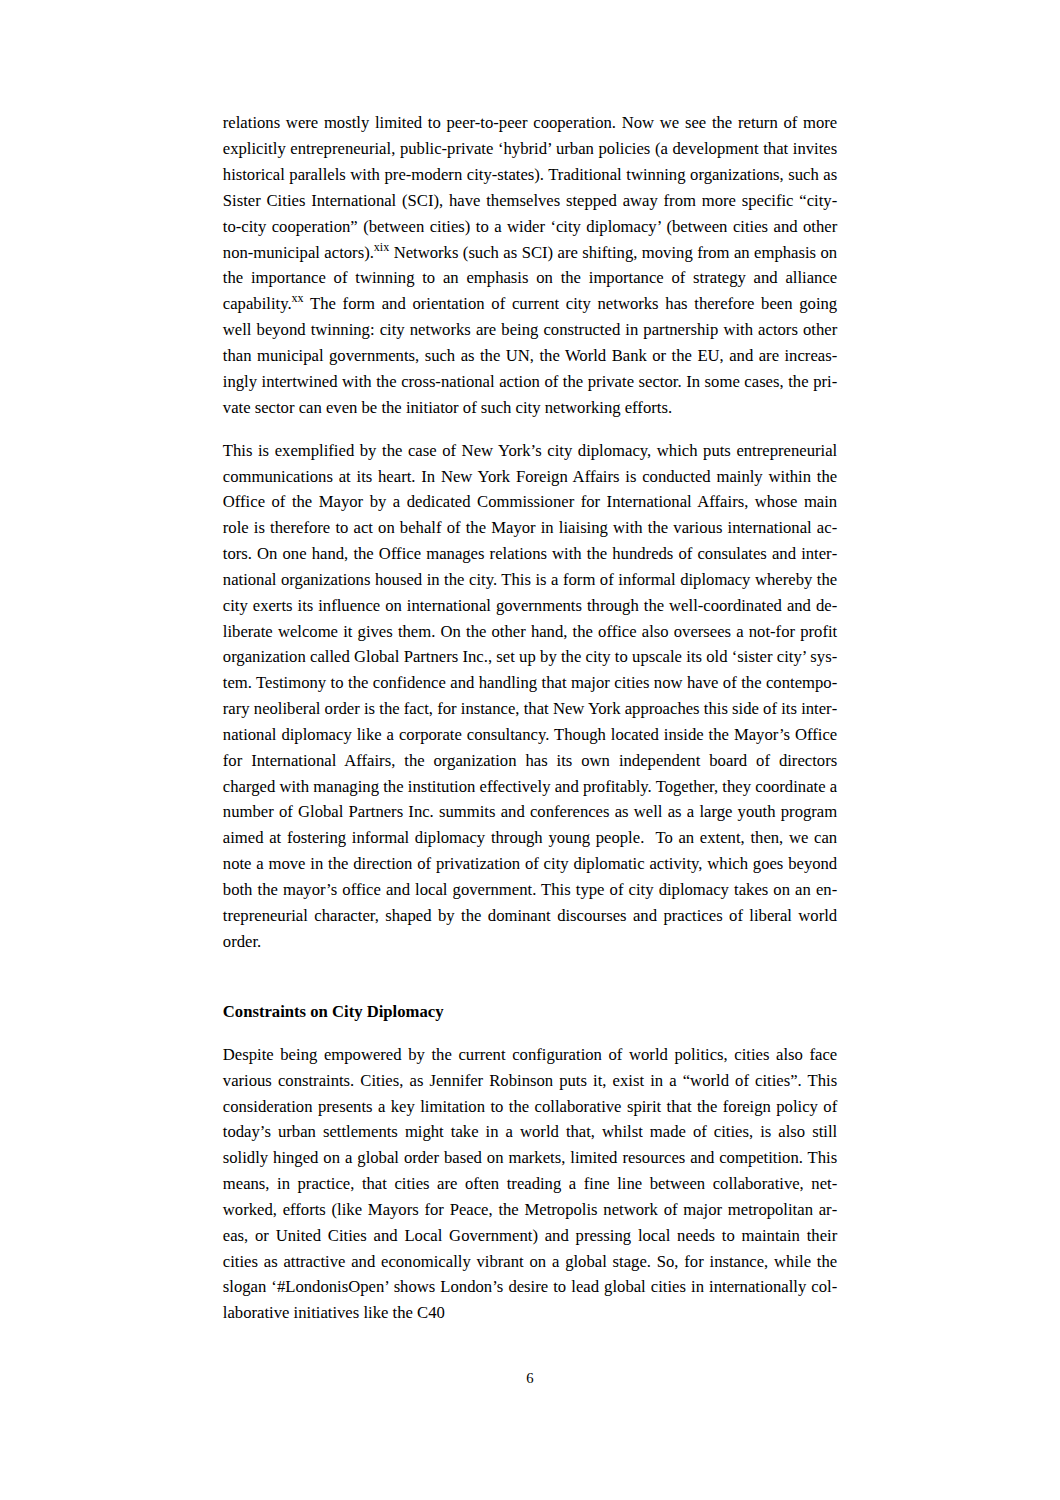relations were mostly limited to peer-to-peer cooperation. Now we see the return of more explicitly entrepreneurial, public-private ‘hybrid’ urban policies (a development that invites historical parallels with pre-modern city-states). Traditional twinning organizations, such as Sister Cities International (SCI), have themselves stepped away from more specific “city-to-city cooperation” (between cities) to a wider ‘city diplomacy’ (between cities and other non-municipal actors).xix Networks (such as SCI) are shifting, moving from an emphasis on the importance of twinning to an emphasis on the importance of strategy and alliance capability.xx The form and orientation of current city networks has therefore been going well beyond twinning: city networks are being constructed in partnership with actors other than municipal governments, such as the UN, the World Bank or the EU, and are increasingly intertwined with the cross-national action of the private sector. In some cases, the private sector can even be the initiator of such city networking efforts.
This is exemplified by the case of New York’s city diplomacy, which puts entrepreneurial communications at its heart. In New York Foreign Affairs is conducted mainly within the Office of the Mayor by a dedicated Commissioner for International Affairs, whose main role is therefore to act on behalf of the Mayor in liaising with the various international actors. On one hand, the Office manages relations with the hundreds of consulates and international organizations housed in the city. This is a form of informal diplomacy whereby the city exerts its influence on international governments through the well-coordinated and deliberate welcome it gives them. On the other hand, the office also oversees a not-for profit organization called Global Partners Inc., set up by the city to upscale its old ‘sister city’ system. Testimony to the confidence and handling that major cities now have of the contemporary neoliberal order is the fact, for instance, that New York approaches this side of its international diplomacy like a corporate consultancy. Though located inside the Mayor’s Office for International Affairs, the organization has its own independent board of directors charged with managing the institution effectively and profitably. Together, they coordinate a number of Global Partners Inc. summits and conferences as well as a large youth program aimed at fostering informal diplomacy through young people. To an extent, then, we can note a move in the direction of privatization of city diplomatic activity, which goes beyond both the mayor’s office and local government. This type of city diplomacy takes on an entrepreneurial character, shaped by the dominant discourses and practices of liberal world order.
Constraints on City Diplomacy
Despite being empowered by the current configuration of world politics, cities also face various constraints. Cities, as Jennifer Robinson puts it, exist in a “world of cities”. This consideration presents a key limitation to the collaborative spirit that the foreign policy of today’s urban settlements might take in a world that, whilst made of cities, is also still solidly hinged on a global order based on markets, limited resources and competition. This means, in practice, that cities are often treading a fine line between collaborative, networked, efforts (like Mayors for Peace, the Metropolis network of major metropolitan areas, or United Cities and Local Government) and pressing local needs to maintain their cities as attractive and economically vibrant on a global stage. So, for instance, while the slogan ‘#LondonisOpen’ shows London’s desire to lead global cities in internationally collaborative initiatives like the C40
6